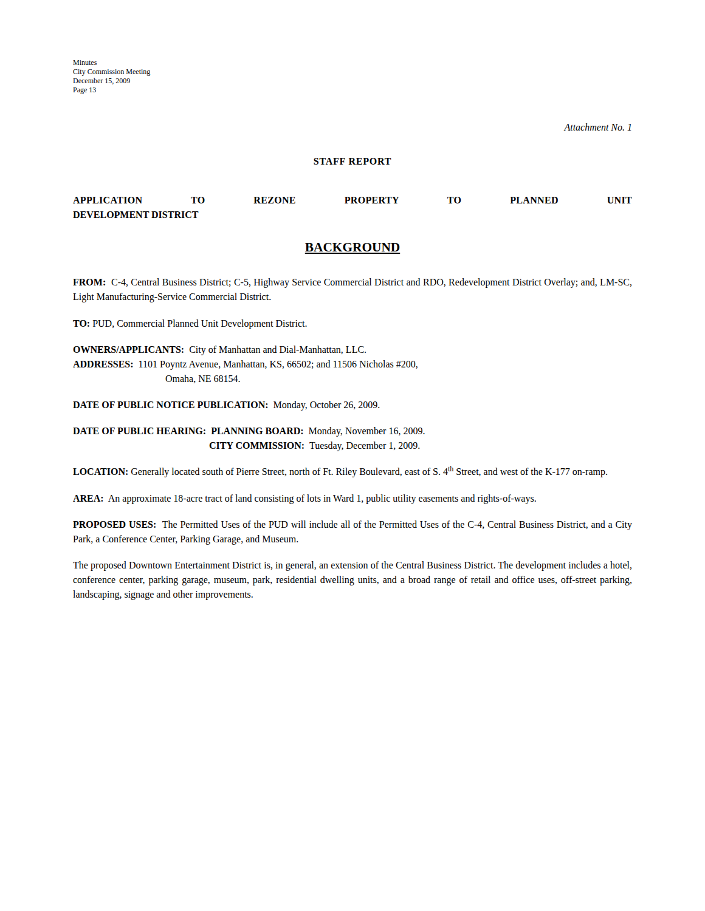Minutes
City Commission Meeting
December 15, 2009
Page 13
Attachment No. 1
STAFF REPORT
APPLICATION TO REZONE PROPERTY TO PLANNED UNIT DEVELOPMENT DISTRICT
BACKGROUND
FROM: C-4, Central Business District; C-5, Highway Service Commercial District and RDO, Redevelopment District Overlay; and, LM-SC, Light Manufacturing-Service Commercial District.
TO: PUD, Commercial Planned Unit Development District.
OWNERS/APPLICANTS: City of Manhattan and Dial-Manhattan, LLC.
ADDRESSES: 1101 Poyntz Avenue, Manhattan, KS, 66502; and 11506 Nicholas #200, Omaha, NE 68154.
DATE OF PUBLIC NOTICE PUBLICATION: Monday, October 26, 2009.
DATE OF PUBLIC HEARING: PLANNING BOARD: Monday, November 16, 2009. CITY COMMISSION: Tuesday, December 1, 2009.
LOCATION: Generally located south of Pierre Street, north of Ft. Riley Boulevard, east of S. 4th Street, and west of the K-177 on-ramp.
AREA: An approximate 18-acre tract of land consisting of lots in Ward 1, public utility easements and rights-of-ways.
PROPOSED USES: The Permitted Uses of the PUD will include all of the Permitted Uses of the C-4, Central Business District, and a City Park, a Conference Center, Parking Garage, and Museum.
The proposed Downtown Entertainment District is, in general, an extension of the Central Business District. The development includes a hotel, conference center, parking garage, museum, park, residential dwelling units, and a broad range of retail and office uses, off-street parking, landscaping, signage and other improvements.